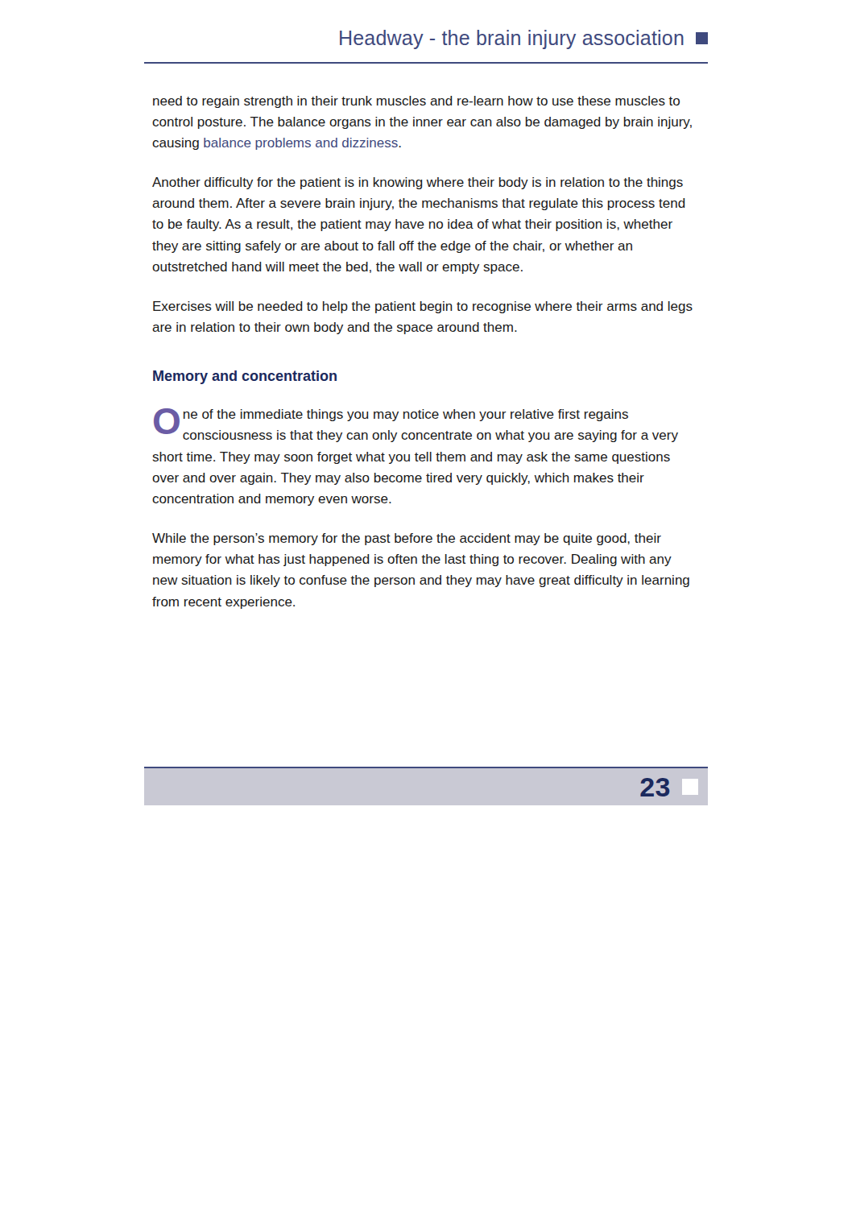Headway - the brain injury association
need to regain strength in their trunk muscles and re-learn how to use these muscles to control posture. The balance organs in the inner ear can also be damaged by brain injury, causing balance problems and dizziness.
Another difficulty for the patient is in knowing where their body is in relation to the things around them. After a severe brain injury, the mechanisms that regulate this process tend to be faulty. As a result, the patient may have no idea of what their position is, whether they are sitting safely or are about to fall off the edge of the chair, or whether an outstretched hand will meet the bed, the wall or empty space.
Exercises will be needed to help the patient begin to recognise where their arms and legs are in relation to their own body and the space around them.
Memory and concentration
One of the immediate things you may notice when your relative first regains consciousness is that they can only concentrate on what you are saying for a very short time. They may soon forget what you tell them and may ask the same questions over and over again. They may also become tired very quickly, which makes their concentration and memory even worse.
While the person’s memory for the past before the accident may be quite good, their memory for what has just happened is often the last thing to recover. Dealing with any new situation is likely to confuse the person and they may have great difficulty in learning from recent experience.
23